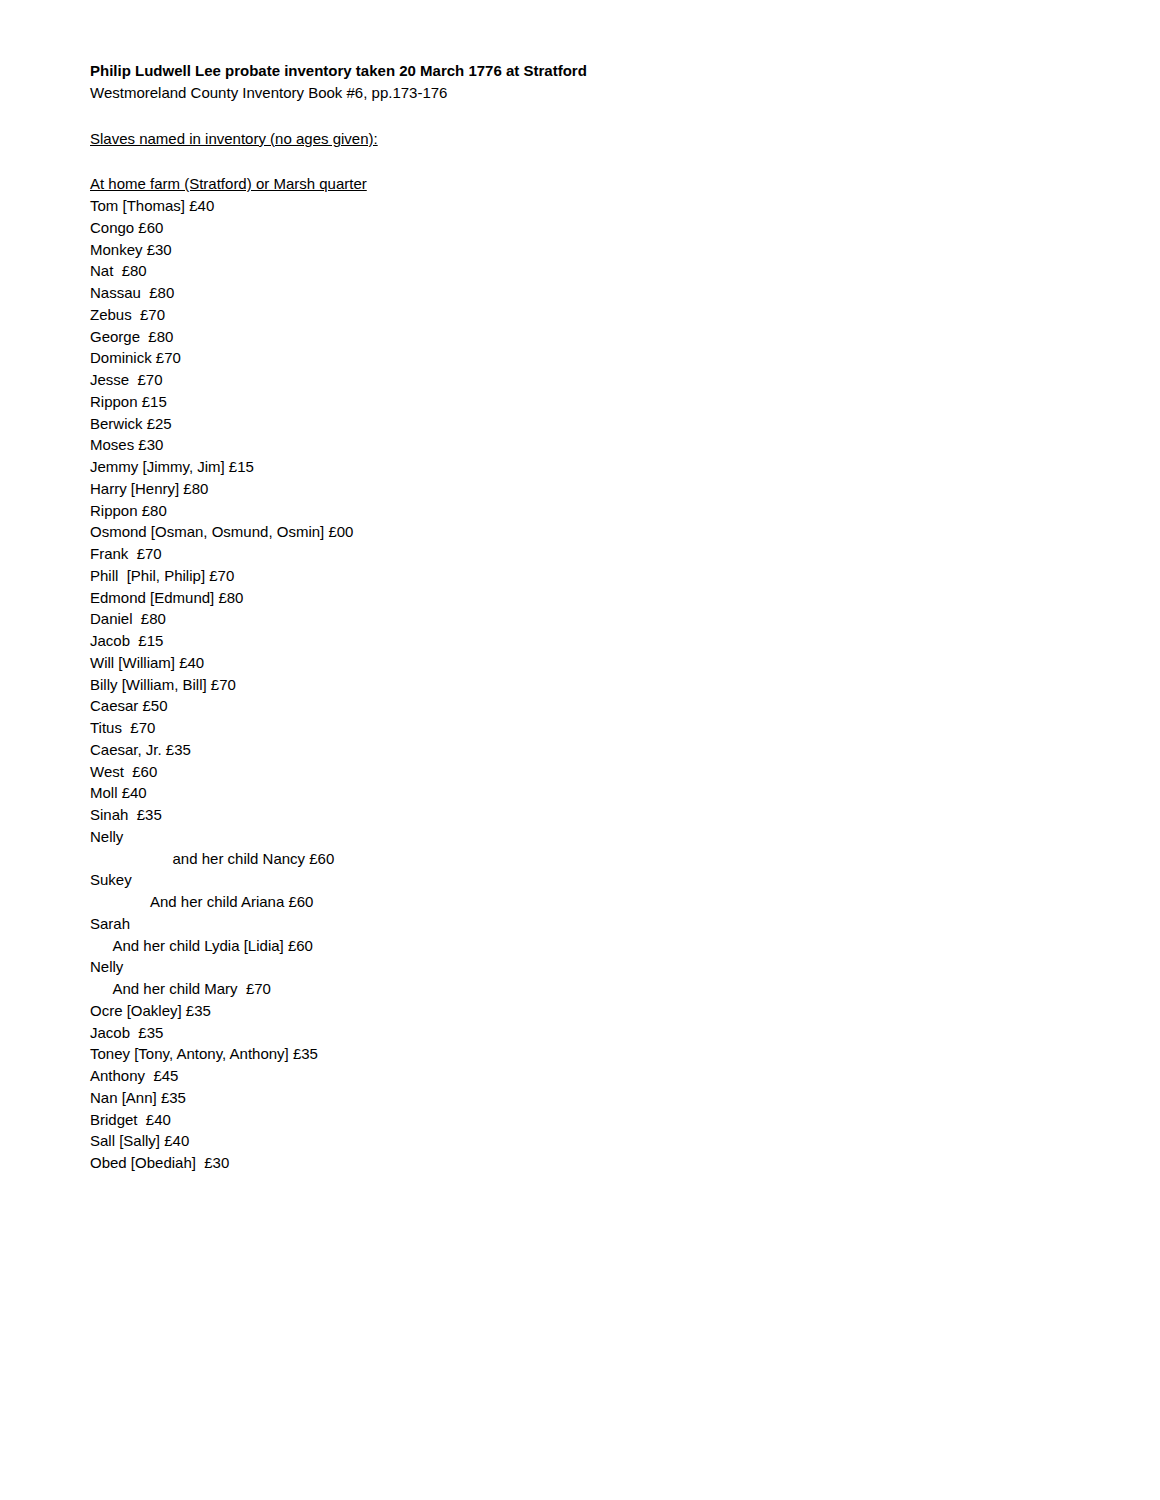Philip Ludwell Lee probate inventory taken 20 March 1776 at Stratford
Westmoreland County Inventory Book #6, pp.173-176
Slaves named in inventory (no ages given):
At home farm (Stratford) or Marsh quarter
Tom [Thomas] £40
Congo £60
Monkey £30
Nat £80
Nassau £80
Zebus £70
George £80
Dominick £70
Jesse £70
Rippon £15
Berwick £25
Moses £30
Jemmy [Jimmy, Jim] £15
Harry [Henry] £80
Rippon £80
Osmond [Osman, Osmund, Osmin] £00
Frank £70
Phill [Phil, Philip] £70
Edmond [Edmund] £80
Daniel £80
Jacob £15
Will [William] £40
Billy [William, Bill] £70
Caesar £50
Titus £70
Caesar, Jr. £35
West £60
Moll £40
Sinah £35
Nellyand her child Nancy £60
SukeyAnd her child Ariana £60
SarahAnd her child Lydia [Lidia] £60
NellyAnd her child Mary £70
Ocre [Oakley] £35
Jacob £35
Toney [Tony, Antony, Anthony] £35
Anthony £45
Nan [Ann] £35
Bridget £40
Sall [Sally] £40
Obed [Obediah] £30